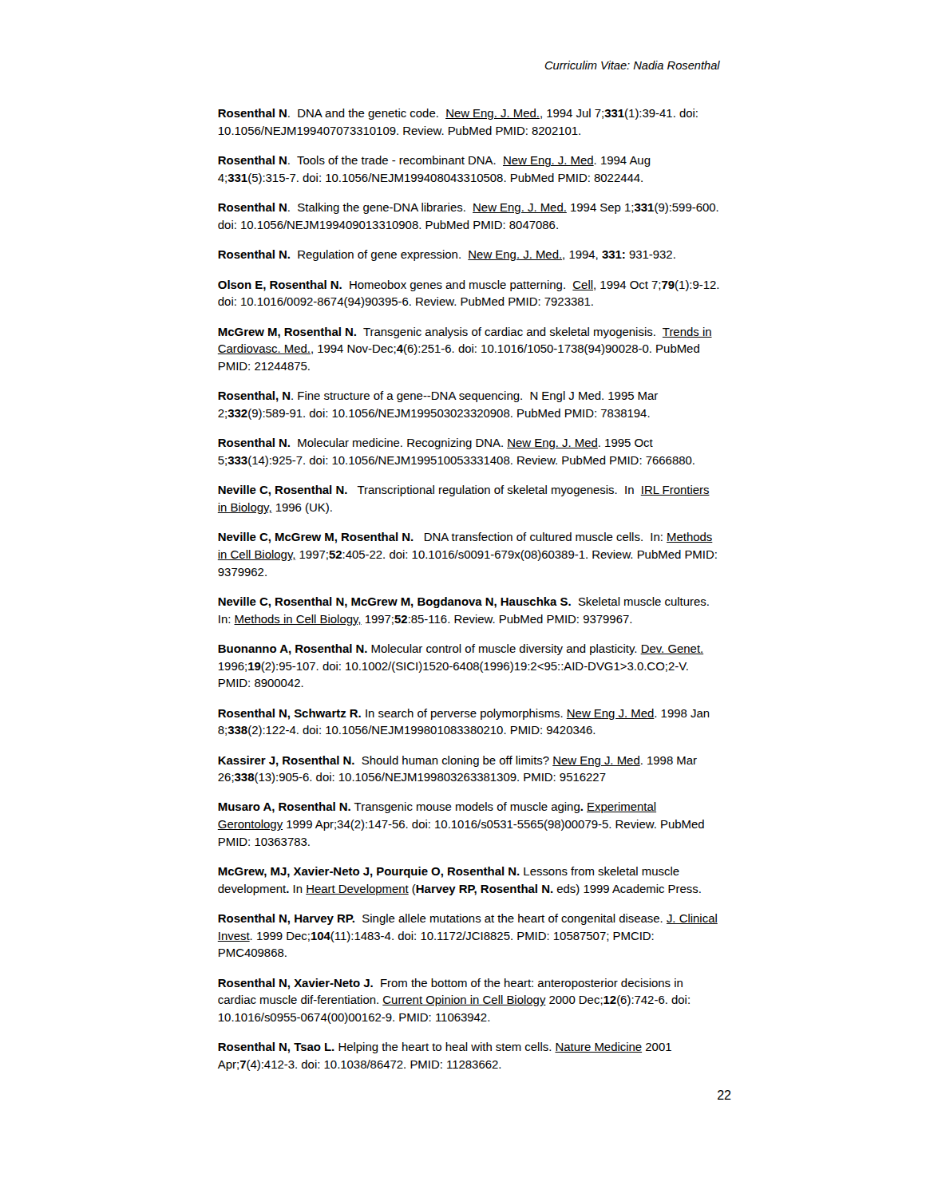Curriculim Vitae: Nadia Rosenthal
Rosenthal N. DNA and the genetic code. New Eng. J. Med., 1994 Jul 7;331(1):39-41. doi: 10.1056/NEJM199407073310109. Review. PubMed PMID: 8202101.
Rosenthal N. Tools of the trade - recombinant DNA. New Eng. J. Med. 1994 Aug 4;331(5):315-7. doi: 10.1056/NEJM199408043310508. PubMed PMID: 8022444.
Rosenthal N. Stalking the gene-DNA libraries. New Eng. J. Med. 1994 Sep 1;331(9):599-600. doi: 10.1056/NEJM199409013310908. PubMed PMID: 8047086.
Rosenthal N. Regulation of gene expression. New Eng. J. Med., 1994, 331: 931-932.
Olson E, Rosenthal N. Homeobox genes and muscle patterning. Cell, 1994 Oct 7;79(1):9-12. doi: 10.1016/0092-8674(94)90395-6. Review. PubMed PMID: 7923381.
McGrew M, Rosenthal N. Transgenic analysis of cardiac and skeletal myogenisis. Trends in Cardiovasc. Med., 1994 Nov-Dec;4(6):251-6. doi: 10.1016/1050-1738(94)90028-0. PubMed PMID: 21244875.
Rosenthal, N. Fine structure of a gene--DNA sequencing. N Engl J Med. 1995 Mar 2;332(9):589-91. doi: 10.1056/NEJM199503023320908. PubMed PMID: 7838194.
Rosenthal N. Molecular medicine. Recognizing DNA. New Eng. J. Med. 1995 Oct 5;333(14):925-7. doi: 10.1056/NEJM199510053331408. Review. PubMed PMID: 7666880.
Neville C, Rosenthal N. Transcriptional regulation of skeletal myogenesis. In IRL Frontiers in Biology, 1996 (UK).
Neville C, McGrew M, Rosenthal N. DNA transfection of cultured muscle cells. In: Methods in Cell Biology, 1997;52:405-22. doi: 10.1016/s0091-679x(08)60389-1. Review. PubMed PMID: 9379962.
Neville C, Rosenthal N, McGrew M, Bogdanova N, Hauschka S. Skeletal muscle cultures. In: Methods in Cell Biology, 1997;52:85-116. Review. PubMed PMID: 9379967.
Buonanno A, Rosenthal N. Molecular control of muscle diversity and plasticity. Dev. Genet. 1996;19(2):95-107. doi: 10.1002/(SICI)1520-6408(1996)19:2<95::AID-DVG1>3.0.CO;2-V. PMID: 8900042.
Rosenthal N, Schwartz R. In search of perverse polymorphisms. New Eng J. Med. 1998 Jan 8;338(2):122-4. doi: 10.1056/NEJM199801083380210. PMID: 9420346.
Kassirer J, Rosenthal N. Should human cloning be off limits? New Eng J. Med. 1998 Mar 26;338(13):905-6. doi: 10.1056/NEJM199803263381309. PMID: 9516227
Musaro A, Rosenthal N. Transgenic mouse models of muscle aging. Experimental Gerontology 1999 Apr;34(2):147-56. doi: 10.1016/s0531-5565(98)00079-5. Review. PubMed PMID: 10363783.
McGrew, MJ, Xavier-Neto J, Pourquie O, Rosenthal N. Lessons from skeletal muscle development. In Heart Development (Harvey RP, Rosenthal N. eds) 1999 Academic Press.
Rosenthal N, Harvey RP. Single allele mutations at the heart of congenital disease. J. Clinical Invest. 1999 Dec;104(11):1483-4. doi: 10.1172/JCI8825. PMID: 10587507; PMCID: PMC409868.
Rosenthal N, Xavier-Neto J. From the bottom of the heart: anteroposterior decisions in cardiac muscle dif-ferentiation. Current Opinion in Cell Biology 2000 Dec;12(6):742-6. doi: 10.1016/s0955-0674(00)00162-9. PMID: 11063942.
Rosenthal N, Tsao L. Helping the heart to heal with stem cells. Nature Medicine 2001 Apr;7(4):412-3. doi: 10.1038/86472. PMID: 11283662.
22